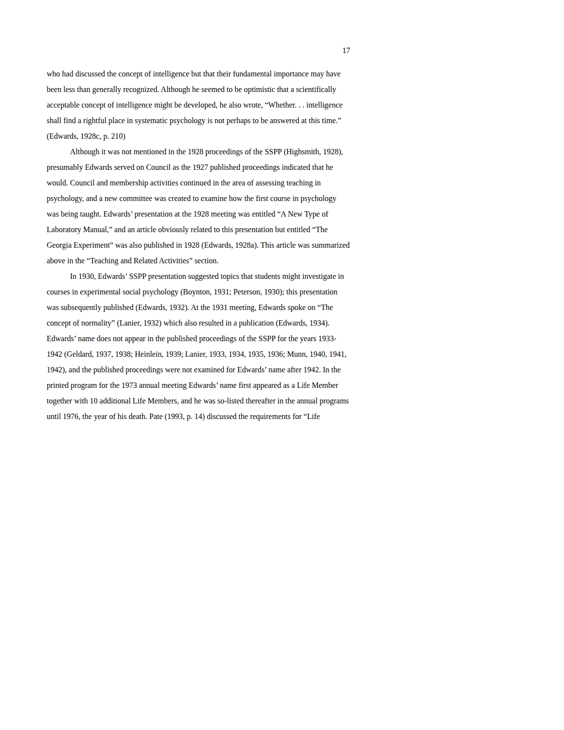17
who had discussed the concept of intelligence but that their fundamental importance may have been less than generally recognized. Although he seemed to be optimistic that a scientifically acceptable concept of intelligence might be developed, he also wrote, “Whether. . . intelligence shall find a rightful place in systematic psychology is not perhaps to be answered at this time.” (Edwards, 1928c, p. 210)
Although it was not mentioned in the 1928 proceedings of the SSPP (Highsmith, 1928), presumably Edwards served on Council as the 1927 published proceedings indicated that he would. Council and membership activities continued in the area of assessing teaching in psychology, and a new committee was created to examine how the first course in psychology was being taught. Edwards’ presentation at the 1928 meeting was entitled “A New Type of Laboratory Manual,” and an article obviously related to this presentation but entitled “The Georgia Experiment” was also published in 1928 (Edwards, 1928a). This article was summarized above in the “Teaching and Related Activities” section.
In 1930, Edwards’ SSPP presentation suggested topics that students might investigate in courses in experimental social psychology (Boynton, 1931; Peterson, 1930); this presentation was subsequently published (Edwards, 1932). At the 1931 meeting, Edwards spoke on “The concept of normality” (Lanier, 1932) which also resulted in a publication (Edwards, 1934). Edwards’ name does not appear in the published proceedings of the SSPP for the years 1933-1942 (Geldard, 1937, 1938; Heinlein, 1939; Lanier, 1933, 1934, 1935, 1936; Munn, 1940, 1941, 1942), and the published proceedings were not examined for Edwards’ name after 1942. In the printed program for the 1973 annual meeting Edwards’ name first appeared as a Life Member together with 10 additional Life Members, and he was so-listed thereafter in the annual programs until 1976, the year of his death. Pate (1993, p. 14) discussed the requirements for “Life